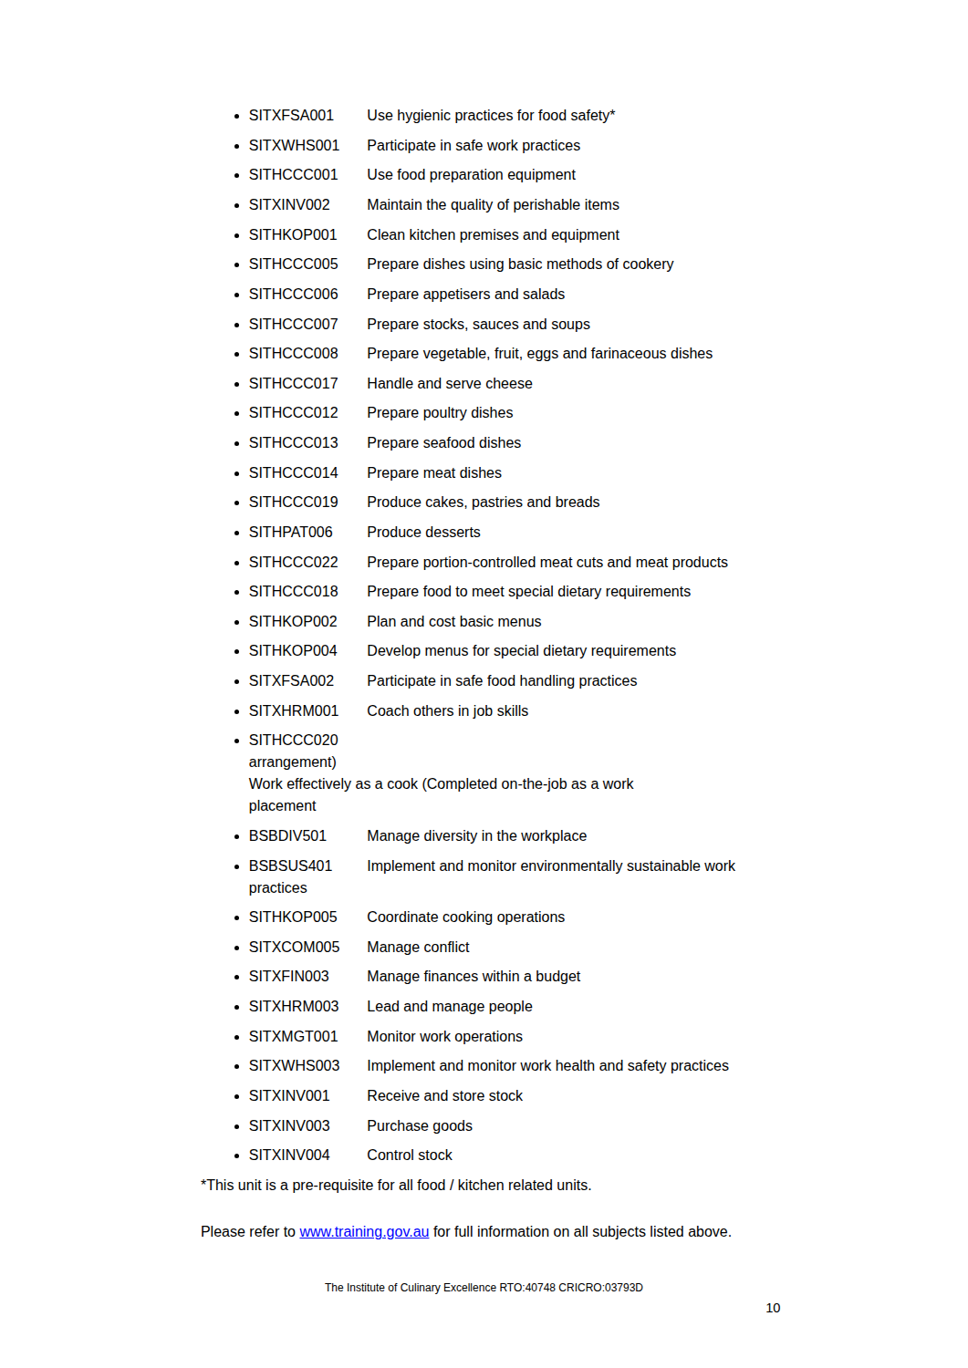SITXFSA001 Use hygienic practices for food safety*
SITXWHS001 Participate in safe work practices
SITHCCC001 Use food preparation equipment
SITXINV002 Maintain the quality of perishable items
SITHKOP001 Clean kitchen premises and equipment
SITHCCC005 Prepare dishes using basic methods of cookery
SITHCCC006 Prepare appetisers and salads
SITHCCC007 Prepare stocks, sauces and soups
SITHCCC008 Prepare vegetable, fruit, eggs and farinaceous dishes
SITHCCC017 Handle and serve cheese
SITHCCC012 Prepare poultry dishes
SITHCCC013 Prepare seafood dishes
SITHCCC014 Prepare meat dishes
SITHCCC019 Produce cakes, pastries and breads
SITHPAT006 Produce desserts
SITHCCC022 Prepare portion-controlled meat cuts and meat products
SITHCCC018 Prepare food to meet special dietary requirements
SITHKOP002 Plan and cost basic menus
SITHKOP004 Develop menus for special dietary requirements
SITXFSA002 Participate in safe food handling practices
SITXHRM001 Coach others in job skills
SITHCCC020 arrangement) Work effectively as a cook (Completed on-the-job as a work placement
BSBDIV501 Manage diversity in the workplace
BSBSUS401 Implement and monitor environmentally sustainable work practices
SITHKOP005 Coordinate cooking operations
SITXCOM005 Manage conflict
SITXFIN003 Manage finances within a budget
SITXHRM003 Lead and manage people
SITXMGT001 Monitor work operations
SITXWHS003 Implement and monitor work health and safety practices
SITXINV001 Receive and store stock
SITXINV003 Purchase goods
SITXINV004 Control stock
*This unit is a pre-requisite for all food / kitchen related units.
Please refer to www.training.gov.au for full information on all subjects listed above.
The Institute of Culinary Excellence RTO:40748 CRICRO:03793D
10